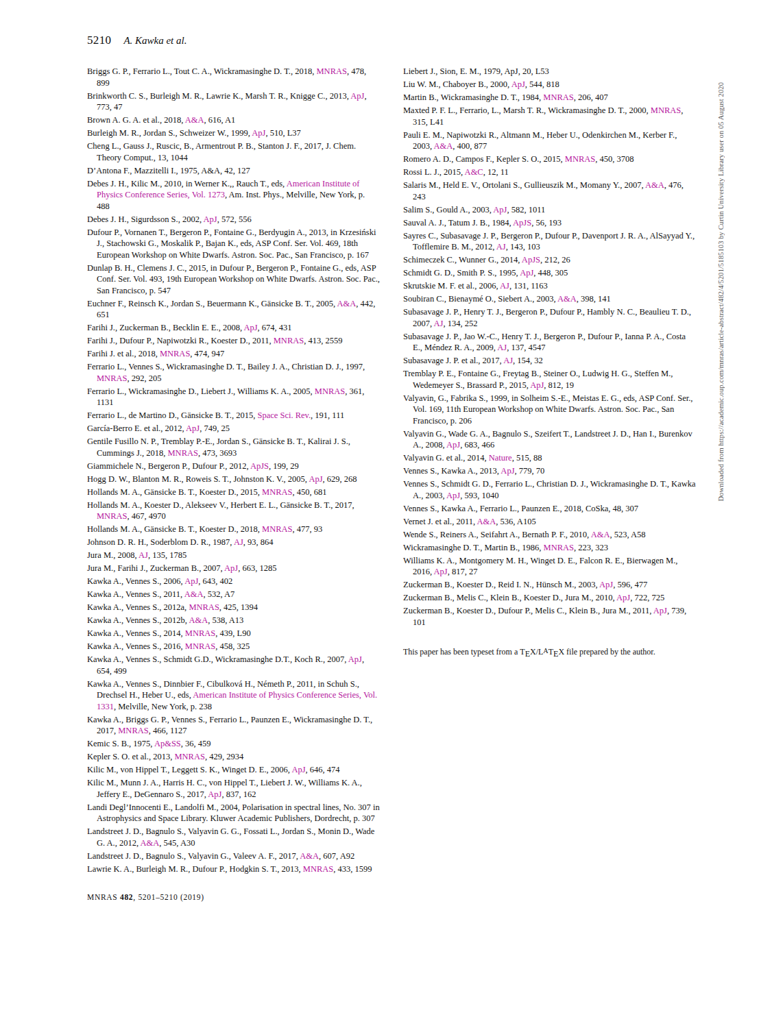5210
A. Kawka et al.
Downloaded from https://academic.oup.com/mnras/article-abstract/482/4/5201/5185103 by Curtin University Library user on 05 August 2020
Briggs G. P., Ferrario L., Tout C. A., Wickramasinghe D. T., 2018, MNRAS, 478, 899
Brinkworth C. S., Burleigh M. R., Lawrie K., Marsh T. R., Knigge C., 2013, ApJ, 773, 47
Brown A. G. A. et al., 2018, A&A, 616, A1
Burleigh M. R., Jordan S., Schweizer W., 1999, ApJ, 510, L37
Cheng L., Gauss J., Ruscic, B., Armentrout P. B., Stanton J. F., 2017, J. Chem. Theory Comput., 13, 1044
D’Antona F., Mazzitelli I., 1975, A&A, 42, 127
Debes J. H., Kilic M., 2010, in Werner K.,, Rauch T., eds, American Institute of Physics Conference Series, Vol. 1273, Am. Inst. Phys., Melville, New York, p. 488
Debes J. H., Sigurdsson S., 2002, ApJ, 572, 556
Dufour P., Vornanen T., Bergeron P., Fontaine G., Berdyugin A., 2013, in Krzesiński J., Stachowski G., Moskalik P., Bajan K., eds, ASP Conf. Ser. Vol. 469, 18th European Workshop on White Dwarfs. Astron. Soc. Pac., San Francisco, p. 167
Dunlap B. H., Clemens J. C., 2015, in Dufour P., Bergeron P., Fontaine G., eds, ASP Conf. Ser. Vol. 493, 19th European Workshop on White Dwarfs. Astron. Soc. Pac., San Francisco, p. 547
Euchner F., Reinsch K., Jordan S., Beuermann K., Gänsicke B. T., 2005, A&A, 442, 651
Farihi J., Zuckerman B., Becklin E. E., 2008, ApJ, 674, 431
Farihi J., Dufour P., Napiwotzki R., Koester D., 2011, MNRAS, 413, 2559
Farihi J. et al., 2018, MNRAS, 474, 947
Ferrario L., Vennes S., Wickramasinghe D. T., Bailey J. A., Christian D. J., 1997, MNRAS, 292, 205
Ferrario L., Wickramasinghe D., Liebert J., Williams K. A., 2005, MNRAS, 361, 1131
Ferrario L., de Martino D., Gänsicke B. T., 2015, Space Sci. Rev., 191, 111
García-Berro E. et al., 2012, ApJ, 749, 25
Gentile Fusillo N. P., Tremblay P.-E., Jordan S., Gänsicke B. T., Kalirai J. S., Cummings J., 2018, MNRAS, 473, 3693
Giammichele N., Bergeron P., Dufour P., 2012, ApJS, 199, 29
Hogg D. W., Blanton M. R., Roweis S. T., Johnston K. V., 2005, ApJ, 629, 268
Hollands M. A., Gänsicke B. T., Koester D., 2015, MNRAS, 450, 681
Hollands M. A., Koester D., Alekseev V., Herbert E. L., Gänsicke B. T., 2017, MNRAS, 467, 4970
Hollands M. A., Gänsicke B. T., Koester D., 2018, MNRAS, 477, 93
Johnson D. R. H., Soderblom D. R., 1987, AJ, 93, 864
Jura M., 2008, AJ, 135, 1785
Jura M., Farihi J., Zuckerman B., 2007, ApJ, 663, 1285
Kawka A., Vennes S., 2006, ApJ, 643, 402
Kawka A., Vennes S., 2011, A&A, 532, A7
Kawka A., Vennes S., 2012a, MNRAS, 425, 1394
Kawka A., Vennes S., 2012b, A&A, 538, A13
Kawka A., Vennes S., 2014, MNRAS, 439, L90
Kawka A., Vennes S., 2016, MNRAS, 458, 325
Kawka A., Vennes S., Schmidt G.D., Wickramasinghe D.T., Koch R., 2007, ApJ, 654, 499
Kawka A., Vennes S., Dinnbier F., Cibulková H., Németh P., 2011, in Schuh S., Drechsel H., Heber U., eds, American Institute of Physics Conference Series, Vol. 1331, Melville, New York, p. 238
Kawka A., Briggs G. P., Vennes S., Ferrario L., Paunzen E., Wickramasinghe D. T., 2017, MNRAS, 466, 1127
Kemic S. B., 1975, Ap&SS, 36, 459
Kepler S. O. et al., 2013, MNRAS, 429, 2934
Kilic M., von Hippel T., Leggett S. K., Winget D. E., 2006, ApJ, 646, 474
Kilic M., Munn J. A., Harris H. C., von Hippel T., Liebert J. W., Williams K. A., Jeffery E., DeGennaro S., 2017, ApJ, 837, 162
Landi Degl’Innocenti E., Landolfi M., 2004, Polarisation in spectral lines, No. 307 in Astrophysics and Space Library. Kluwer Academic Publishers, Dordrecht, p. 307
Landstreet J. D., Bagnulo S., Valyavin G. G., Fossati L., Jordan S., Monin D., Wade G. A., 2012, A&A, 545, A30
Landstreet J. D., Bagnulo S., Valyavin G., Valeev A. F., 2017, A&A, 607, A92
Lawrie K. A., Burleigh M. R., Dufour P., Hodgkin S. T., 2013, MNRAS, 433, 1599
Liebert J., Sion, E. M., 1979, ApJ, 20, L53
Liu W. M., Chaboyer B., 2000, ApJ, 544, 818
Martin B., Wickramasinghe D. T., 1984, MNRAS, 206, 407
Maxted P. F. L., Ferrario, L., Marsh T. R., Wickramasinghe D. T., 2000, MNRAS, 315, L41
Pauli E. M., Napiwotzki R., Altmann M., Heber U., Odenkirchen M., Kerber F., 2003, A&A, 400, 877
Romero A. D., Campos F., Kepler S. O., 2015, MNRAS, 450, 3708
Rossi L. J., 2015, A&C, 12, 11
Salaris M., Held E. V., Ortolani S., Gullieuszik M., Momany Y., 2007, A&A, 476, 243
Salim S., Gould A., 2003, ApJ, 582, 1011
Sauval A. J., Tatum J. B., 1984, ApJS, 56, 193
Sayres C., Subasavage J. P., Bergeron P., Dufour P., Davenport J. R. A., AlSayyad Y., Tofflemire B. M., 2012, AJ, 143, 103
Schimeczek C., Wunner G., 2014, ApJS, 212, 26
Schmidt G. D., Smith P. S., 1995, ApJ, 448, 305
Skrutskie M. F. et al., 2006, AJ, 131, 1163
Soubiran C., Bienaymé O., Siebert A., 2003, A&A, 398, 141
Subasavage J. P., Henry T. J., Bergeron P., Dufour P., Hambly N. C., Beaulieu T. D., 2007, AJ, 134, 252
Subasavage J. P., Jao W.-C., Henry T. J., Bergeron P., Dufour P., Ianna P. A., Costa E., Méndez R. A., 2009, AJ, 137, 4547
Subasavage J. P. et al., 2017, AJ, 154, 32
Tremblay P. E., Fontaine G., Freytag B., Steiner O., Ludwig H. G., Steffen M., Wedemeyer S., Brassard P., 2015, ApJ, 812, 19
Valyavin, G., Fabrika S., 1999, in Solheim S.-E., Meistas E. G., eds, ASP Conf. Ser., Vol. 169, 11th European Workshop on White Dwarfs. Astron. Soc. Pac., San Francisco, p. 206
Valyavin G., Wade G. A., Bagnulo S., Szeifert T., Landstreet J. D., Han I., Burenkov A., 2008, ApJ, 683, 466
Valyavin G. et al., 2014, Nature, 515, 88
Vennes S., Kawka A., 2013, ApJ, 779, 70
Vennes S., Schmidt G. D., Ferrario L., Christian D. J., Wickramasinghe D. T., Kawka A., 2003, ApJ, 593, 1040
Vennes S., Kawka A., Ferrario L., Paunzen E., 2018, CoSka, 48, 307
Vernet J. et al., 2011, A&A, 536, A105
Wende S., Reiners A., Seifahrt A., Bernath P. F., 2010, A&A, 523, A58
Wickramasinghe D. T., Martin B., 1986, MNRAS, 223, 323
Williams K. A., Montgomery M. H., Winget D. E., Falcon R. E., Bierwagen M., 2016, ApJ, 817, 27
Zuckerman B., Koester D., Reid I. N., Hünsch M., 2003, ApJ, 596, 477
Zuckerman B., Melis C., Klein B., Koester D., Jura M., 2010, ApJ, 722, 725
Zuckerman B., Koester D., Dufour P., Melis C., Klein B., Jura M., 2011, ApJ, 739, 101
This paper has been typeset from a TEX/LATEX file prepared by the author.
MNRAS 482, 5201–5210 (2019)